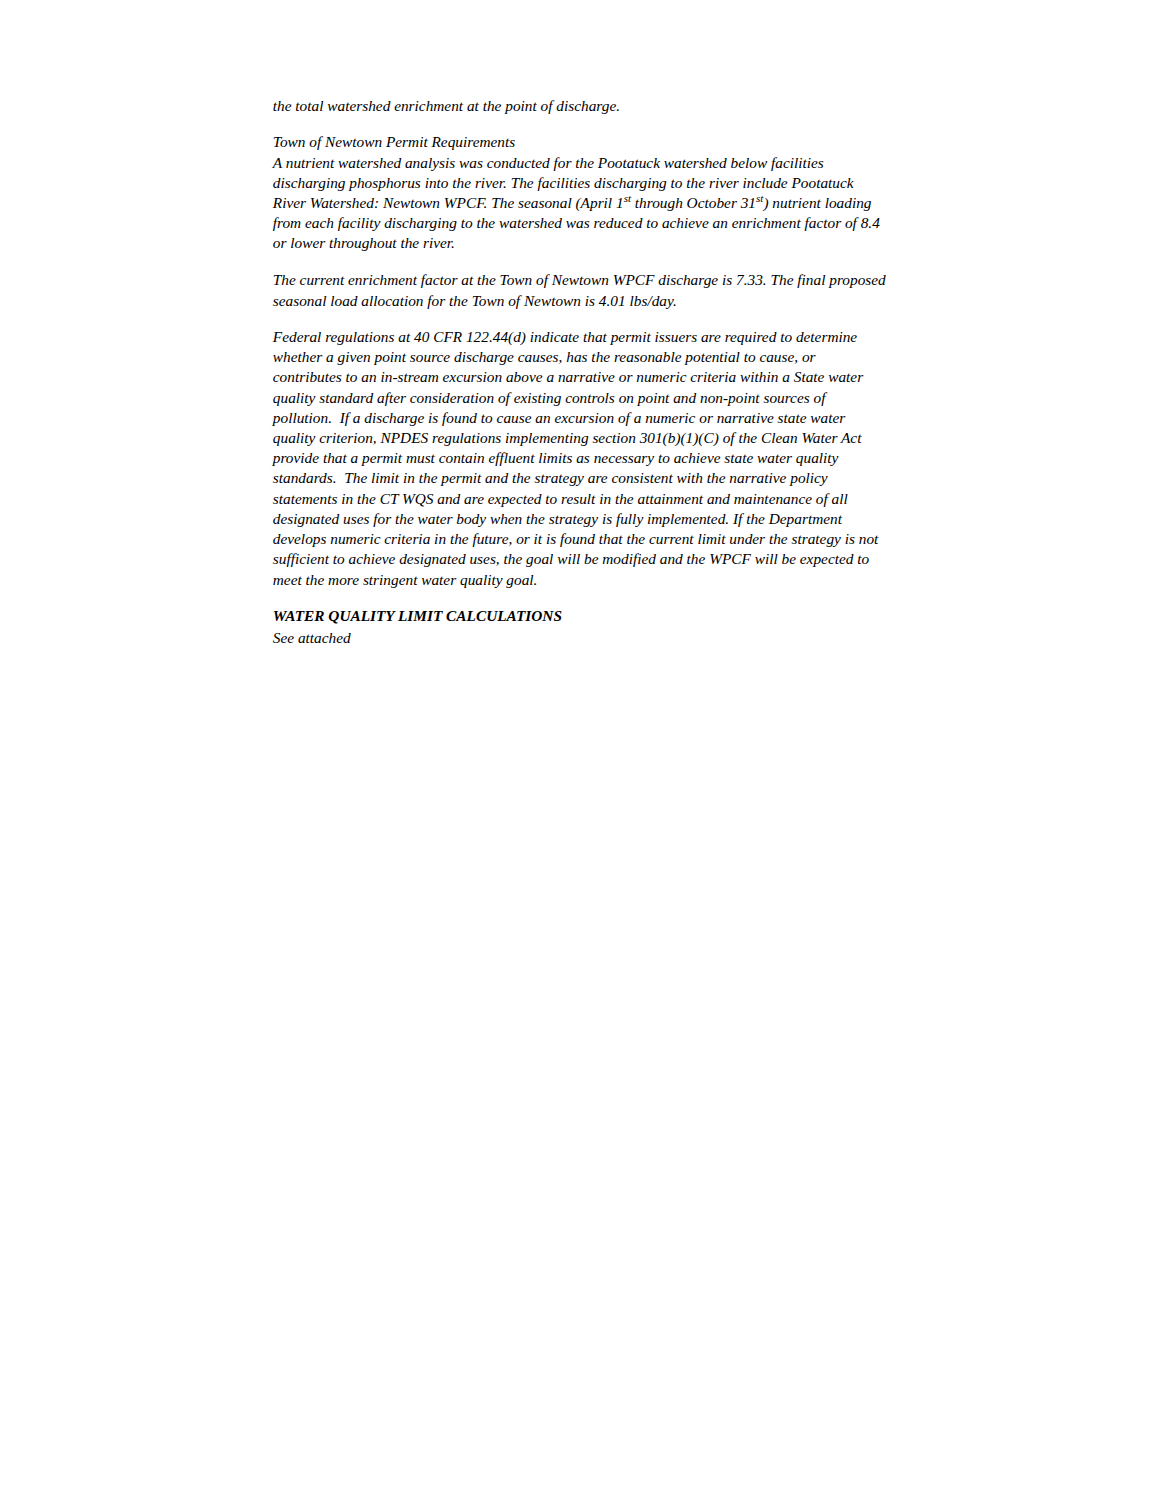the total watershed enrichment at the point of discharge.
Town of Newtown Permit Requirements
A nutrient watershed analysis was conducted for the Pootatuck watershed below facilities discharging phosphorus into the river. The facilities discharging to the river include Pootatuck River Watershed: Newtown WPCF. The seasonal (April 1st through October 31st) nutrient loading from each facility discharging to the watershed was reduced to achieve an enrichment factor of 8.4 or lower throughout the river.
The current enrichment factor at the Town of Newtown WPCF discharge is 7.33. The final proposed seasonal load allocation for the Town of Newtown is 4.01 lbs/day.
Federal regulations at 40 CFR 122.44(d) indicate that permit issuers are required to determine whether a given point source discharge causes, has the reasonable potential to cause, or contributes to an in-stream excursion above a narrative or numeric criteria within a State water quality standard after consideration of existing controls on point and non-point sources of pollution. If a discharge is found to cause an excursion of a numeric or narrative state water quality criterion, NPDES regulations implementing section 301(b)(1)(C) of the Clean Water Act provide that a permit must contain effluent limits as necessary to achieve state water quality standards. The limit in the permit and the strategy are consistent with the narrative policy statements in the CT WQS and are expected to result in the attainment and maintenance of all designated uses for the water body when the strategy is fully implemented. If the Department develops numeric criteria in the future, or it is found that the current limit under the strategy is not sufficient to achieve designated uses, the goal will be modified and the WPCF will be expected to meet the more stringent water quality goal.
WATER QUALITY LIMIT CALCULATIONS
See attached